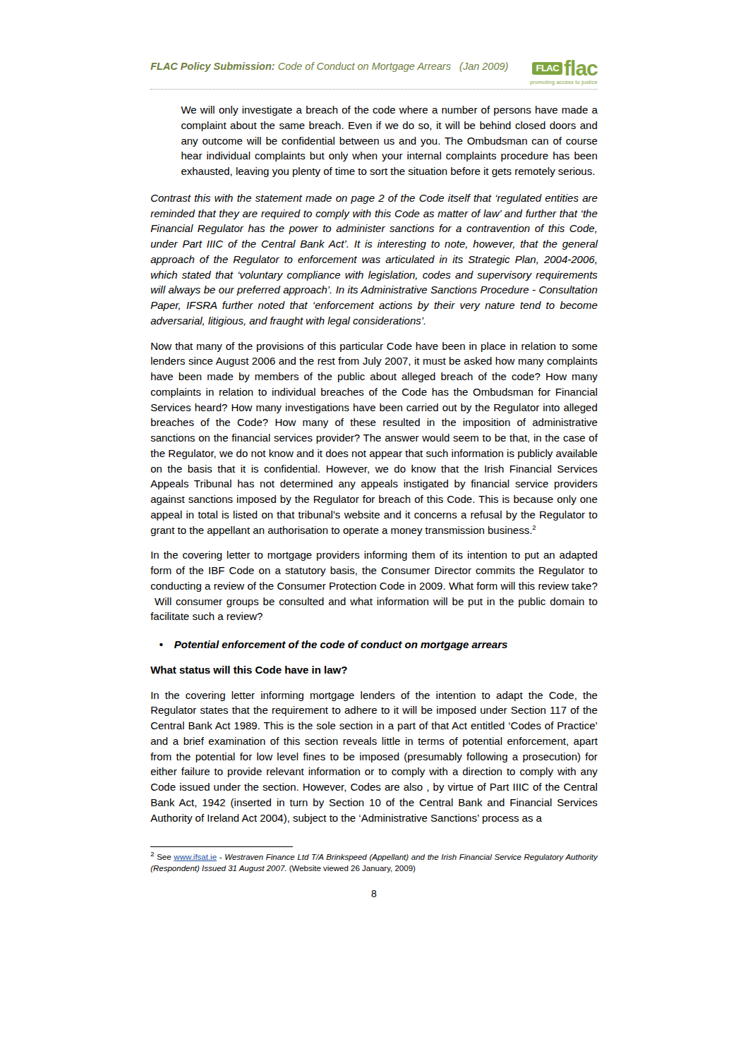FLAC Policy Submission: Code of Conduct on Mortgage Arrears (Jan 2009)
FLAC flac promoting access to justice
We will only investigate a breach of the code where a number of persons have made a complaint about the same breach. Even if we do so, it will be behind closed doors and any outcome will be confidential between us and you. The Ombudsman can of course hear individual complaints but only when your internal complaints procedure has been exhausted, leaving you plenty of time to sort the situation before it gets remotely serious.
Contrast this with the statement made on page 2 of the Code itself that ‘regulated entities are reminded that they are required to comply with this Code as matter of law’ and further that ‘the Financial Regulator has the power to administer sanctions for a contravention of this Code, under Part IIIC of the Central Bank Act’. It is interesting to note, however, that the general approach of the Regulator to enforcement was articulated in its Strategic Plan, 2004-2006, which stated that ‘voluntary compliance with legislation, codes and supervisory requirements will always be our preferred approach’. In its Administrative Sanctions Procedure - Consultation Paper, IFSRA further noted that ‘enforcement actions by their very nature tend to become adversarial, litigious, and fraught with legal considerations’.
Now that many of the provisions of this particular Code have been in place in relation to some lenders since August 2006 and the rest from July 2007, it must be asked how many complaints have been made by members of the public about alleged breach of the code? How many complaints in relation to individual breaches of the Code has the Ombudsman for Financial Services heard? How many investigations have been carried out by the Regulator into alleged breaches of the Code? How many of these resulted in the imposition of administrative sanctions on the financial services provider? The answer would seem to be that, in the case of the Regulator, we do not know and it does not appear that such information is publicly available on the basis that it is confidential. However, we do know that the Irish Financial Services Appeals Tribunal has not determined any appeals instigated by financial service providers against sanctions imposed by the Regulator for breach of this Code. This is because only one appeal in total is listed on that tribunal’s website and it concerns a refusal by the Regulator to grant to the appellant an authorisation to operate a money transmission business.2
In the covering letter to mortgage providers informing them of its intention to put an adapted form of the IBF Code on a statutory basis, the Consumer Director commits the Regulator to conducting a review of the Consumer Protection Code in 2009. What form will this review take? Will consumer groups be consulted and what information will be put in the public domain to facilitate such a review?
Potential enforcement of the code of conduct on mortgage arrears
What status will this Code have in law?
In the covering letter informing mortgage lenders of the intention to adapt the Code, the Regulator states that the requirement to adhere to it will be imposed under Section 117 of the Central Bank Act 1989. This is the sole section in a part of that Act entitled ‘Codes of Practice’ and a brief examination of this section reveals little in terms of potential enforcement, apart from the potential for low level fines to be imposed (presumably following a prosecution) for either failure to provide relevant information or to comply with a direction to comply with any Code issued under the section. However, Codes are also , by virtue of Part IIIC of the Central Bank Act, 1942 (inserted in turn by Section 10 of the Central Bank and Financial Services Authority of Ireland Act 2004), subject to the ‘Administrative Sanctions’ process as a
2 See www.ifsat.ie - Westraven Finance Ltd T/A Brinkspeed (Appellant) and the Irish Financial Service Regulatory Authority (Respondent) Issued 31 August 2007. (Website viewed 26 January, 2009)
8